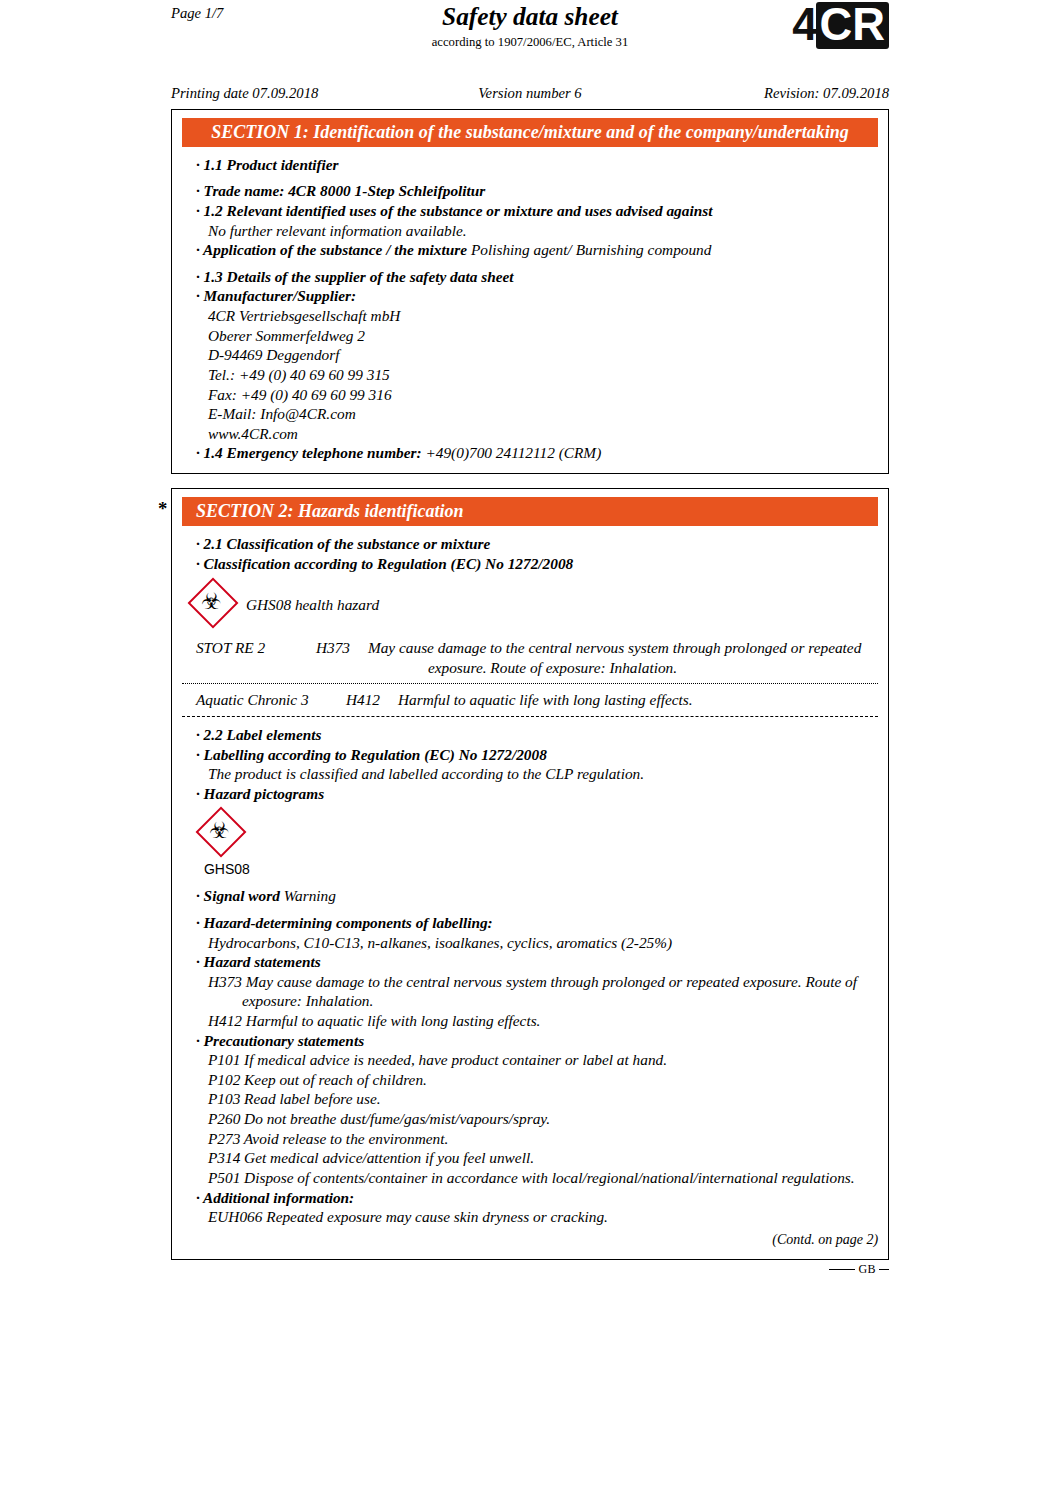Page 1/7
Safety data sheet
according to 1907/2006/EC, Article 31
4 CR
Printing date 07.09.2018
Version number 6
Revision: 07.09.2018
SECTION 1: Identification of the substance/mixture and of the company/undertaking
· 1.1 Product identifier
· Trade name: 4CR 8000 1-Step Schleifpolitur
· 1.2 Relevant identified uses of the substance or mixture and uses advised against
No further relevant information available.
· Application of the substance / the mixture Polishing agent/ Burnishing compound
· 1.3 Details of the supplier of the safety data sheet
· Manufacturer/Supplier:
4CR Vertriebsgesellschaft mbH
Oberer Sommerfeldweg 2
D-94469 Deggendorf
Tel.: +49 (0) 40 69 60 99 315
Fax: +49 (0) 40 69 60 99 316
E-Mail: Info@4CR.com
www.4CR.com
· 1.4 Emergency telephone number: +49(0)700 24112112 (CRM)
*
SECTION 2: Hazards identification
· 2.1 Classification of the substance or mixture
· Classification according to Regulation (EC) No 1272/2008
☣ GHS08 health hazard
STOT RE 2
H373
May cause damage to the central nervous system through prolonged or repeated exposure. Route of exposure: Inhalation.
Aquatic Chronic 3
H412
Harmful to aquatic life with long lasting effects.
· 2.2 Label elements
· Labelling according to Regulation (EC) No 1272/2008
The product is classified and labelled according to the CLP regulation.
· Hazard pictograms
☣
GHS08
· Signal word Warning
· Hazard-determining components of labelling:
Hydrocarbons, C10-C13, n-alkanes, isoalkanes, cyclics, aromatics (2-25%)
· Hazard statements
H373 May cause damage to the central nervous system through prolonged or repeated exposure. Route of
exposure: Inhalation.
H412 Harmful to aquatic life with long lasting effects.
· Precautionary statements
P101 If medical advice is needed, have product container or label at hand.
P102 Keep out of reach of children.
P103 Read label before use.
P260 Do not breathe dust/fume/gas/mist/vapours/spray.
P273 Avoid release to the environment.
P314 Get medical advice/attention if you feel unwell.
P501 Dispose of contents/container in accordance with local/regional/national/international regulations.
· Additional information:
EUH066 Repeated exposure may cause skin dryness or cracking.
(Contd. on page 2)
GB